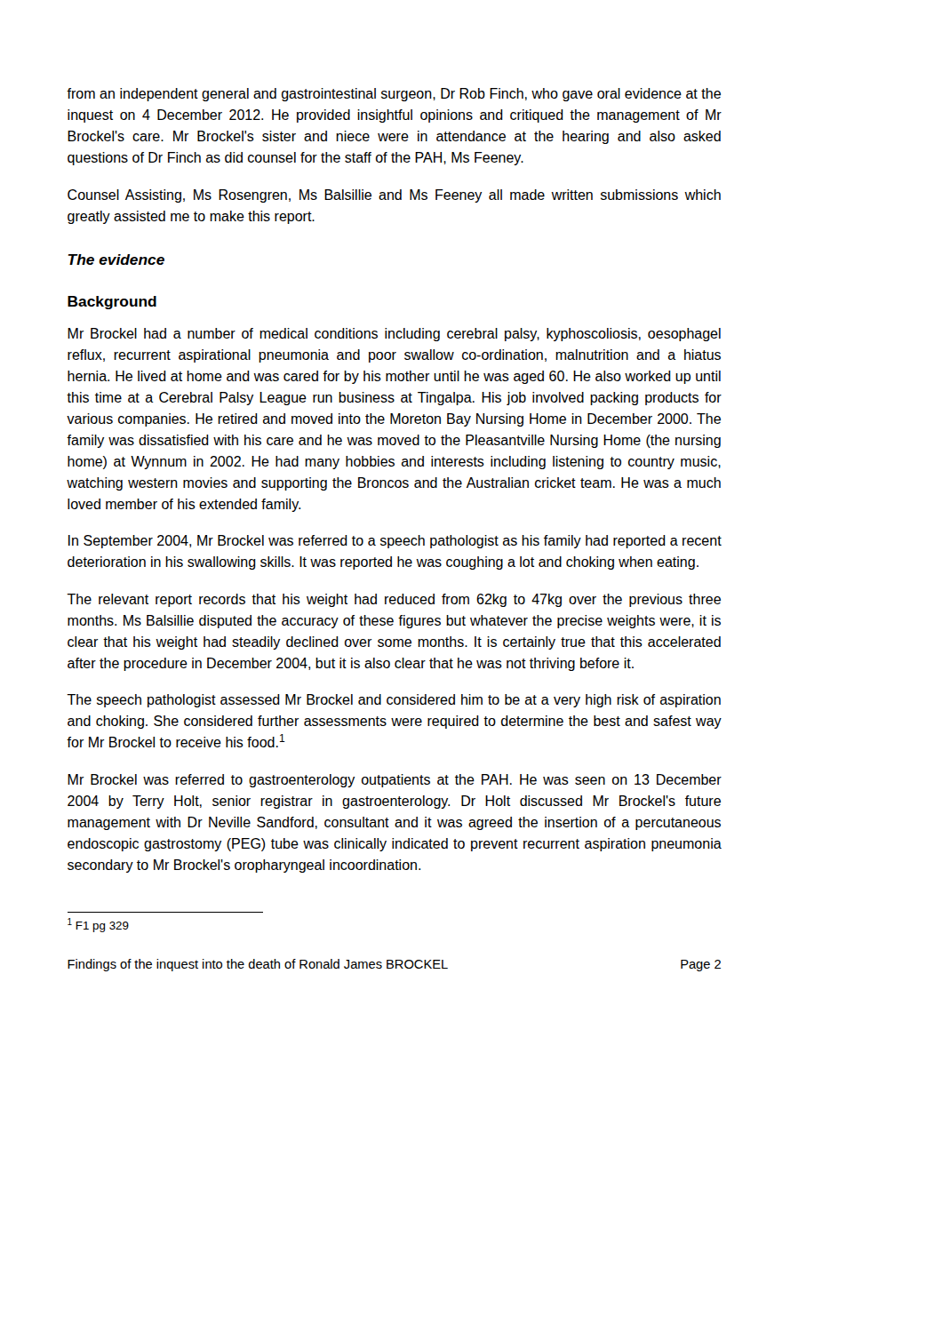from an independent general and gastrointestinal surgeon, Dr Rob Finch, who gave oral evidence at the inquest on 4 December 2012. He provided insightful opinions and critiqued the management of Mr Brockel's care. Mr Brockel's sister and niece were in attendance at the hearing and also asked questions of Dr Finch as did counsel for the staff of the PAH, Ms Feeney.
Counsel Assisting, Ms Rosengren, Ms Balsillie and Ms Feeney all made written submissions which greatly assisted me to make this report.
The evidence
Background
Mr Brockel had a number of medical conditions including cerebral palsy, kyphoscoliosis, oesophagel reflux, recurrent aspirational pneumonia and poor swallow co-ordination, malnutrition and a hiatus hernia. He lived at home and was cared for by his mother until he was aged 60. He also worked up until this time at a Cerebral Palsy League run business at Tingalpa. His job involved packing products for various companies. He retired and moved into the Moreton Bay Nursing Home in December 2000. The family was dissatisfied with his care and he was moved to the Pleasantville Nursing Home (the nursing home) at Wynnum in 2002. He had many hobbies and interests including listening to country music, watching western movies and supporting the Broncos and the Australian cricket team. He was a much loved member of his extended family.
In September 2004, Mr Brockel was referred to a speech pathologist as his family had reported a recent deterioration in his swallowing skills. It was reported he was coughing a lot and choking when eating.
The relevant report records that his weight had reduced from 62kg to 47kg over the previous three months. Ms Balsillie disputed the accuracy of these figures but whatever the precise weights were, it is clear that his weight had steadily declined over some months. It is certainly true that this accelerated after the procedure in December 2004, but it is also clear that he was not thriving before it.
The speech pathologist assessed Mr Brockel and considered him to be at a very high risk of aspiration and choking. She considered further assessments were required to determine the best and safest way for Mr Brockel to receive his food.1
Mr Brockel was referred to gastroenterology outpatients at the PAH. He was seen on 13 December 2004 by Terry Holt, senior registrar in gastroenterology. Dr Holt discussed Mr Brockel's future management with Dr Neville Sandford, consultant and it was agreed the insertion of a percutaneous endoscopic gastrostomy (PEG) tube was clinically indicated to prevent recurrent aspiration pneumonia secondary to Mr Brockel's oropharyngeal incoordination.
1 F1 pg 329
Findings of the inquest into the death of Ronald James BROCKEL Page 2